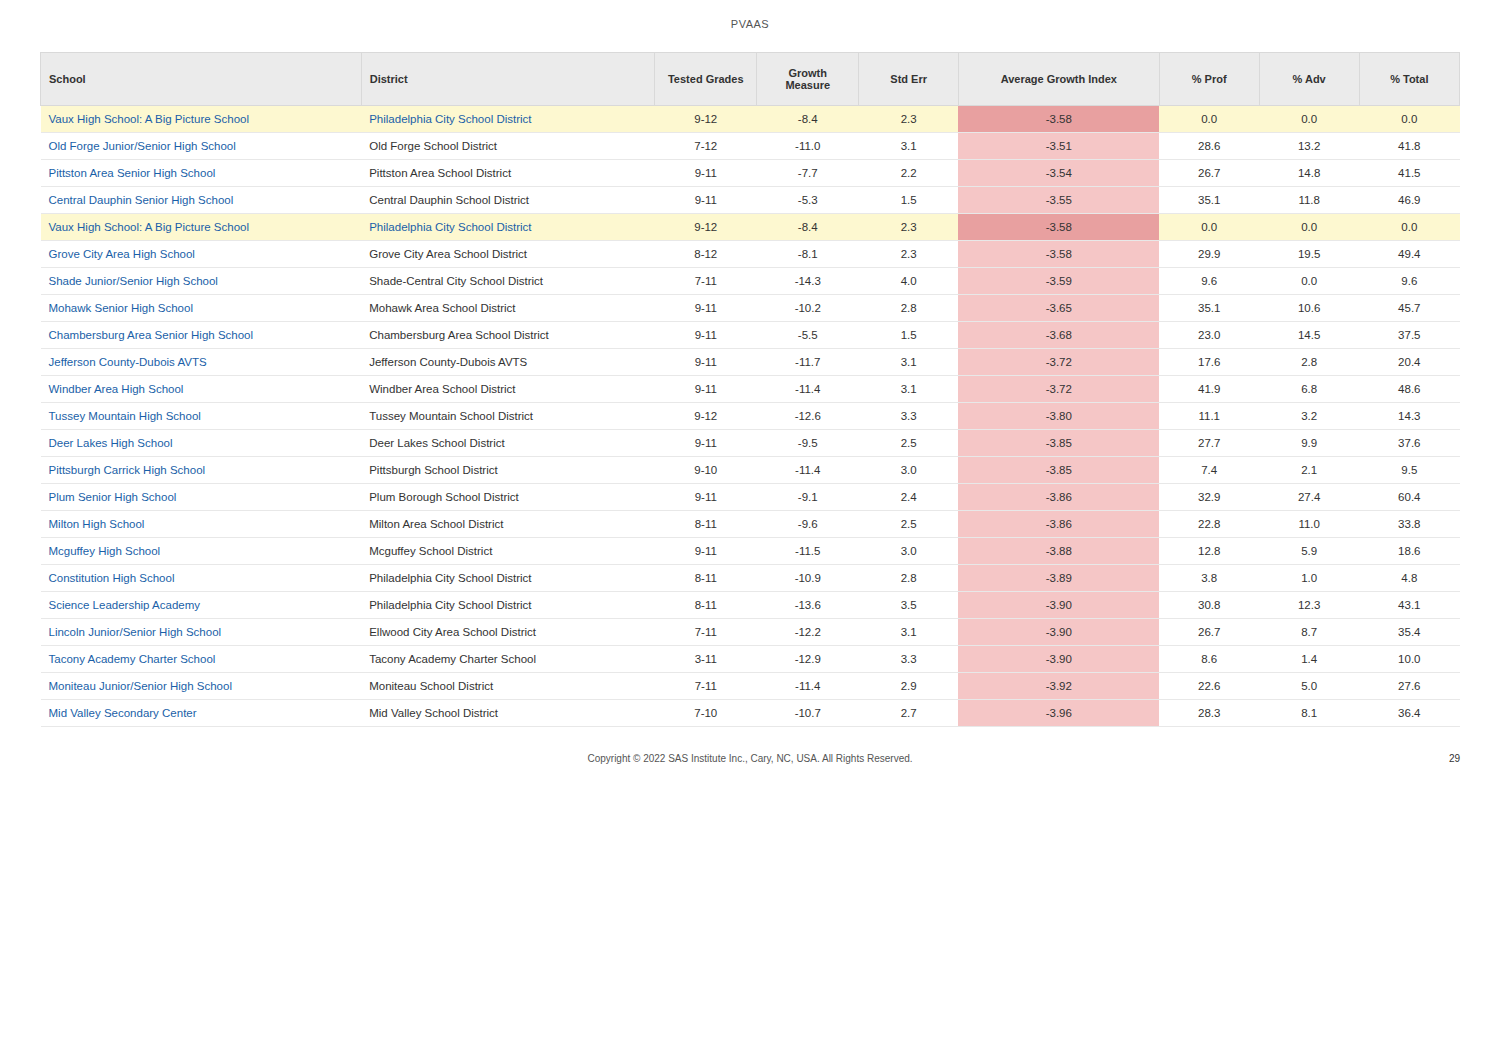PVAAS
| School | District | Tested Grades | Growth Measure | Std Err | Average Growth Index | % Prof | % Adv | % Total |
| --- | --- | --- | --- | --- | --- | --- | --- | --- |
| Vaux High School: A Big Picture School | Philadelphia City School District | 9-12 | -8.4 | 2.3 | -3.58 | 0.0 | 0.0 | 0.0 |
| Old Forge Junior/Senior High School | Old Forge School District | 7-12 | -11.0 | 3.1 | -3.51 | 28.6 | 13.2 | 41.8 |
| Pittston Area Senior High School | Pittston Area School District | 9-11 | -7.7 | 2.2 | -3.54 | 26.7 | 14.8 | 41.5 |
| Central Dauphin Senior High School | Central Dauphin School District | 9-11 | -5.3 | 1.5 | -3.55 | 35.1 | 11.8 | 46.9 |
| Vaux High School: A Big Picture School | Philadelphia City School District | 9-12 | -8.4 | 2.3 | -3.58 | 0.0 | 0.0 | 0.0 |
| Grove City Area High School | Grove City Area School District | 8-12 | -8.1 | 2.3 | -3.58 | 29.9 | 19.5 | 49.4 |
| Shade Junior/Senior High School | Shade-Central City School District | 7-11 | -14.3 | 4.0 | -3.59 | 9.6 | 0.0 | 9.6 |
| Mohawk Senior High School | Mohawk Area School District | 9-11 | -10.2 | 2.8 | -3.65 | 35.1 | 10.6 | 45.7 |
| Chambersburg Area Senior High School | Chambersburg Area School District | 9-11 | -5.5 | 1.5 | -3.68 | 23.0 | 14.5 | 37.5 |
| Jefferson County-Dubois AVTS | Jefferson County-Dubois AVTS | 9-11 | -11.7 | 3.1 | -3.72 | 17.6 | 2.8 | 20.4 |
| Windber Area High School | Windber Area School District | 9-11 | -11.4 | 3.1 | -3.72 | 41.9 | 6.8 | 48.6 |
| Tussey Mountain High School | Tussey Mountain School District | 9-12 | -12.6 | 3.3 | -3.80 | 11.1 | 3.2 | 14.3 |
| Deer Lakes High School | Deer Lakes School District | 9-11 | -9.5 | 2.5 | -3.85 | 27.7 | 9.9 | 37.6 |
| Pittsburgh Carrick High School | Pittsburgh School District | 9-10 | -11.4 | 3.0 | -3.85 | 7.4 | 2.1 | 9.5 |
| Plum Senior High School | Plum Borough School District | 9-11 | -9.1 | 2.4 | -3.86 | 32.9 | 27.4 | 60.4 |
| Milton High School | Milton Area School District | 8-11 | -9.6 | 2.5 | -3.86 | 22.8 | 11.0 | 33.8 |
| Mcguffey High School | Mcguffey School District | 9-11 | -11.5 | 3.0 | -3.88 | 12.8 | 5.9 | 18.6 |
| Constitution High School | Philadelphia City School District | 8-11 | -10.9 | 2.8 | -3.89 | 3.8 | 1.0 | 4.8 |
| Science Leadership Academy | Philadelphia City School District | 8-11 | -13.6 | 3.5 | -3.90 | 30.8 | 12.3 | 43.1 |
| Lincoln Junior/Senior High School | Ellwood City Area School District | 7-11 | -12.2 | 3.1 | -3.90 | 26.7 | 8.7 | 35.4 |
| Tacony Academy Charter School | Tacony Academy Charter School | 3-11 | -12.9 | 3.3 | -3.90 | 8.6 | 1.4 | 10.0 |
| Moniteau Junior/Senior High School | Moniteau School District | 7-11 | -11.4 | 2.9 | -3.92 | 22.6 | 5.0 | 27.6 |
| Mid Valley Secondary Center | Mid Valley School District | 7-10 | -10.7 | 2.7 | -3.96 | 28.3 | 8.1 | 36.4 |
Copyright © 2022 SAS Institute Inc., Cary, NC, USA. All Rights Reserved. 29